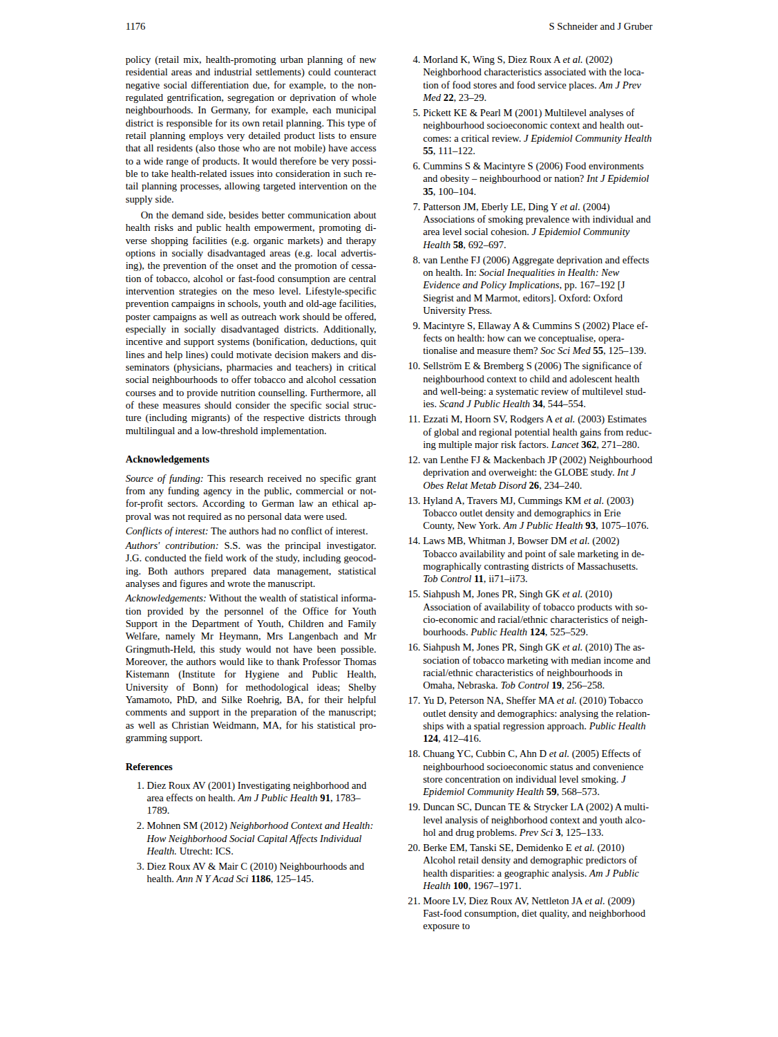1176 S Schneider and J Gruber
policy (retail mix, health-promoting urban planning of new residential areas and industrial settlements) could counteract negative social differentiation due, for example, to the non-regulated gentrification, segregation or deprivation of whole neighbourhoods. In Germany, for example, each municipal district is responsible for its own retail planning. This type of retail planning employs very detailed product lists to ensure that all residents (also those who are not mobile) have access to a wide range of products. It would therefore be very possible to take health-related issues into consideration in such retail planning processes, allowing targeted intervention on the supply side.
On the demand side, besides better communication about health risks and public health empowerment, promoting diverse shopping facilities (e.g. organic markets) and therapy options in socially disadvantaged areas (e.g. local advertising), the prevention of the onset and the promotion of cessation of tobacco, alcohol or fast-food consumption are central intervention strategies on the meso level. Lifestyle-specific prevention campaigns in schools, youth and old-age facilities, poster campaigns as well as outreach work should be offered, especially in socially disadvantaged districts. Additionally, incentive and support systems (bonification, deductions, quit lines and help lines) could motivate decision makers and disseminators (physicians, pharmacies and teachers) in critical social neighbourhoods to offer tobacco and alcohol cessation courses and to provide nutrition counselling. Furthermore, all of these measures should consider the specific social structure (including migrants) of the respective districts through multilingual and a low-threshold implementation.
Acknowledgements
Source of funding: This research received no specific grant from any funding agency in the public, commercial or not-for-profit sectors. According to German law an ethical approval was not required as no personal data were used.
Conflicts of interest: The authors had no conflict of interest.
Authors' contribution: S.S. was the principal investigator. J.G. conducted the field work of the study, including geocoding. Both authors prepared data management, statistical analyses and figures and wrote the manuscript.
Acknowledgements: Without the wealth of statistical information provided by the personnel of the Office for Youth Support in the Department of Youth, Children and Family Welfare, namely Mr Heymann, Mrs Langenbach and Mr Gringmuth-Held, this study would not have been possible. Moreover, the authors would like to thank Professor Thomas Kistemann (Institute for Hygiene and Public Health, University of Bonn) for methodological ideas; Shelby Yamamoto, PhD, and Silke Roehrig, BA, for their helpful comments and support in the preparation of the manuscript; as well as Christian Weidmann, MA, for his statistical programming support.
References
Diez Roux AV (2001) Investigating neighborhood and area effects on health. Am J Public Health 91, 1783–1789.
Mohnen SM (2012) Neighborhood Context and Health: How Neighborhood Social Capital Affects Individual Health. Utrecht: ICS.
Diez Roux AV & Mair C (2010) Neighbourhoods and health. Ann N Y Acad Sci 1186, 125–145.
Morland K, Wing S, Diez Roux A et al. (2002) Neighborhood characteristics associated with the location of food stores and food service places. Am J Prev Med 22, 23–29.
Pickett KE & Pearl M (2001) Multilevel analyses of neighbourhood socioeconomic context and health outcomes: a critical review. J Epidemiol Community Health 55, 111–122.
Cummins S & Macintyre S (2006) Food environments and obesity – neighbourhood or nation? Int J Epidemiol 35, 100–104.
Patterson JM, Eberly LE, Ding Y et al. (2004) Associations of smoking prevalence with individual and area level social cohesion. J Epidemiol Community Health 58, 692–697.
van Lenthe FJ (2006) Aggregate deprivation and effects on health. In: Social Inequalities in Health: New Evidence and Policy Implications, pp. 167–192 [J Siegrist and M Marmot, editors]. Oxford: Oxford University Press.
Macintyre S, Ellaway A & Cummins S (2002) Place effects on health: how can we conceptualise, operationalise and measure them? Soc Sci Med 55, 125–139.
Sellström E & Bremberg S (2006) The significance of neighbourhood context to child and adolescent health and well-being: a systematic review of multilevel studies. Scand J Public Health 34, 544–554.
Ezzati M, Hoorn SV, Rodgers A et al. (2003) Estimates of global and regional potential health gains from reducing multiple major risk factors. Lancet 362, 271–280.
van Lenthe FJ & Mackenbach JP (2002) Neighbourhood deprivation and overweight: the GLOBE study. Int J Obes Relat Metab Disord 26, 234–240.
Hyland A, Travers MJ, Cummings KM et al. (2003) Tobacco outlet density and demographics in Erie County, New York. Am J Public Health 93, 1075–1076.
Laws MB, Whitman J, Bowser DM et al. (2002) Tobacco availability and point of sale marketing in demographically contrasting districts of Massachusetts. Tob Control 11, ii71–ii73.
Siahpush M, Jones PR, Singh GK et al. (2010) Association of availability of tobacco products with socio-economic and racial/ethnic characteristics of neighbourhoods. Public Health 124, 525–529.
Siahpush M, Jones PR, Singh GK et al. (2010) The association of tobacco marketing with median income and racial/ethnic characteristics of neighbourhoods in Omaha, Nebraska. Tob Control 19, 256–258.
Yu D, Peterson NA, Sheffer MA et al. (2010) Tobacco outlet density and demographics: analysing the relationships with a spatial regression approach. Public Health 124, 412–416.
Chuang YC, Cubbin C, Ahn D et al. (2005) Effects of neighbourhood socioeconomic status and convenience store concentration on individual level smoking. J Epidemiol Community Health 59, 568–573.
Duncan SC, Duncan TE & Strycker LA (2002) A multilevel analysis of neighborhood context and youth alcohol and drug problems. Prev Sci 3, 125–133.
Berke EM, Tanski SE, Demidenko E et al. (2010) Alcohol retail density and demographic predictors of health disparities: a geographic analysis. Am J Public Health 100, 1967–1971.
Moore LV, Diez Roux AV, Nettleton JA et al. (2009) Fast-food consumption, diet quality, and neighborhood exposure to